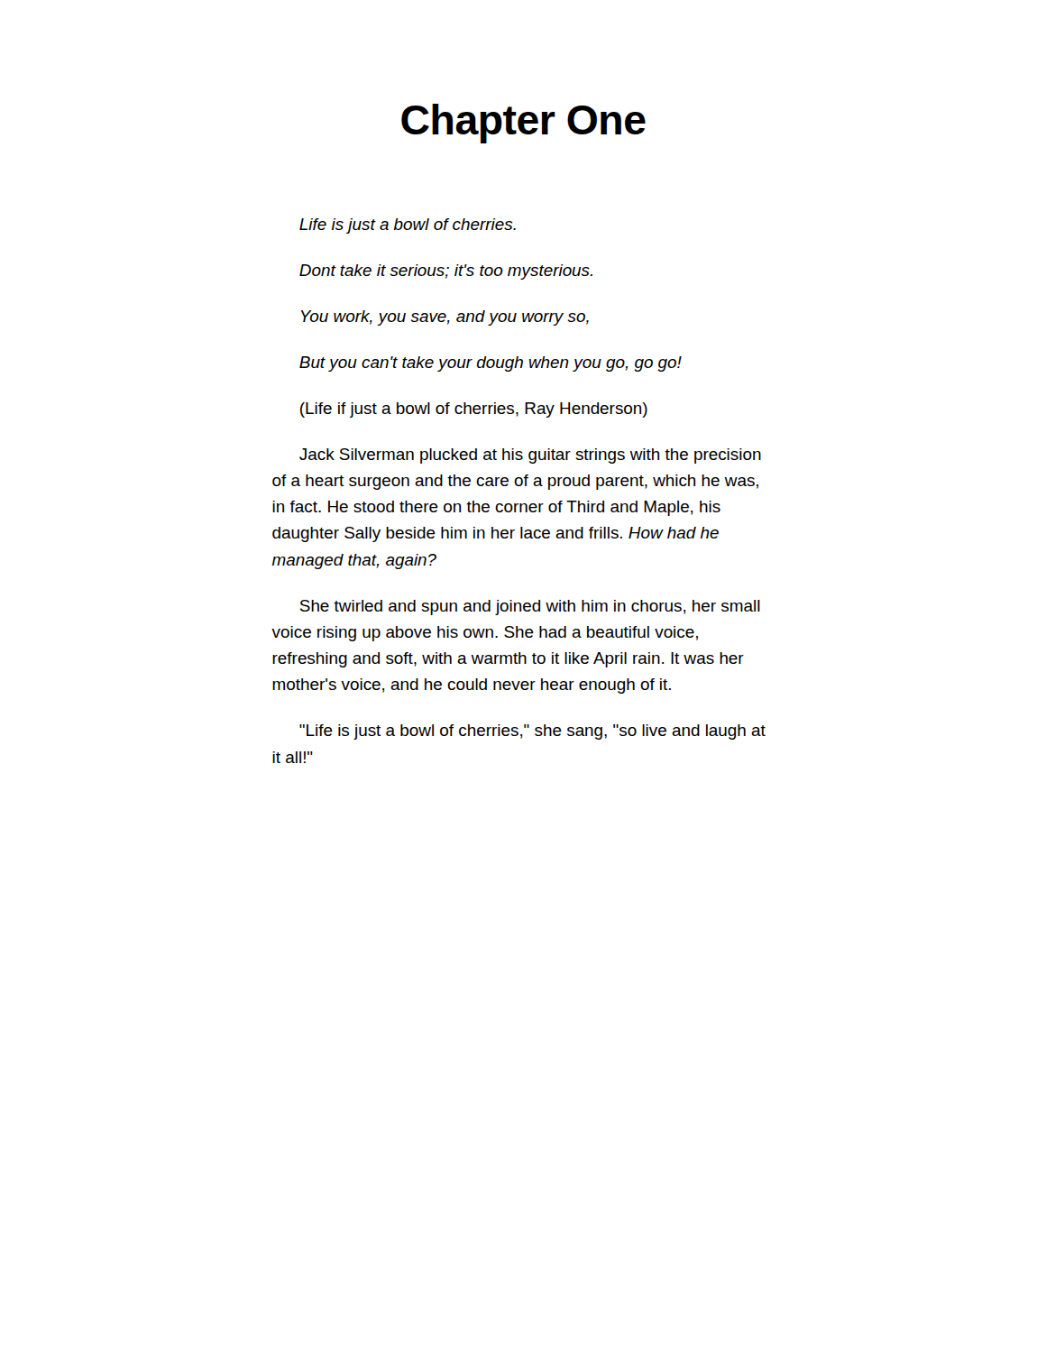Chapter One
Life is just a bowl of cherries.
Dont take it serious; it's too mysterious.
You work, you save, and you worry so,
But you can't take your dough when you go, go go!
(Life if just a bowl of cherries, Ray Henderson)
Jack Silverman plucked at his guitar strings with the precision of a heart surgeon and the care of a proud parent, which he was, in fact. He stood there on the corner of Third and Maple, his daughter Sally beside him in her lace and frills. How had he managed that, again?
She twirled and spun and joined with him in chorus, her small voice rising up above his own. She had a beautiful voice, refreshing and soft, with a warmth to it like April rain. It was her mother's voice, and he could never hear enough of it.
"Life is just a bowl of cherries," she sang, "so live and laugh at it all!"